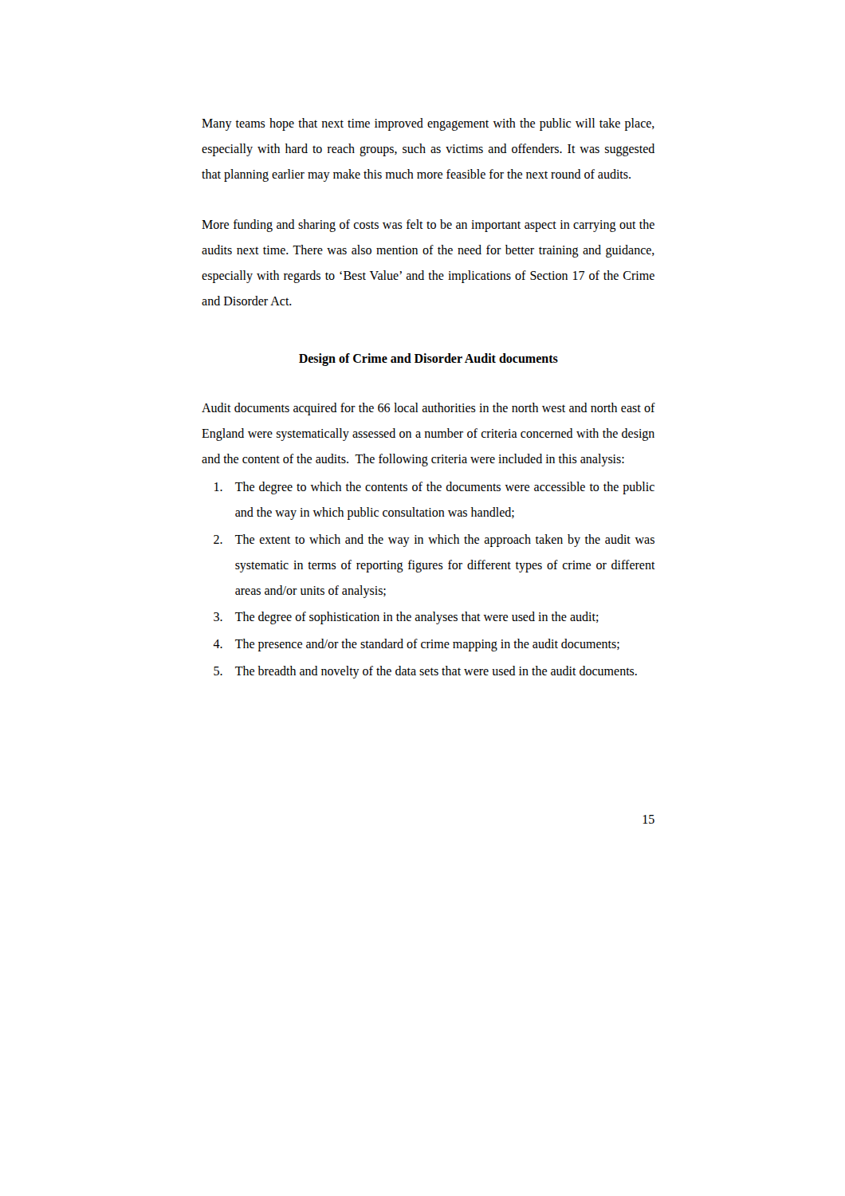Many teams hope that next time improved engagement with the public will take place, especially with hard to reach groups, such as victims and offenders. It was suggested that planning earlier may make this much more feasible for the next round of audits.
More funding and sharing of costs was felt to be an important aspect in carrying out the audits next time. There was also mention of the need for better training and guidance, especially with regards to ‘Best Value’ and the implications of Section 17 of the Crime and Disorder Act.
Design of Crime and Disorder Audit documents
Audit documents acquired for the 66 local authorities in the north west and north east of England were systematically assessed on a number of criteria concerned with the design and the content of the audits. The following criteria were included in this analysis:
The degree to which the contents of the documents were accessible to the public and the way in which public consultation was handled;
The extent to which and the way in which the approach taken by the audit was systematic in terms of reporting figures for different types of crime or different areas and/or units of analysis;
The degree of sophistication in the analyses that were used in the audit;
The presence and/or the standard of crime mapping in the audit documents;
The breadth and novelty of the data sets that were used in the audit documents.
15